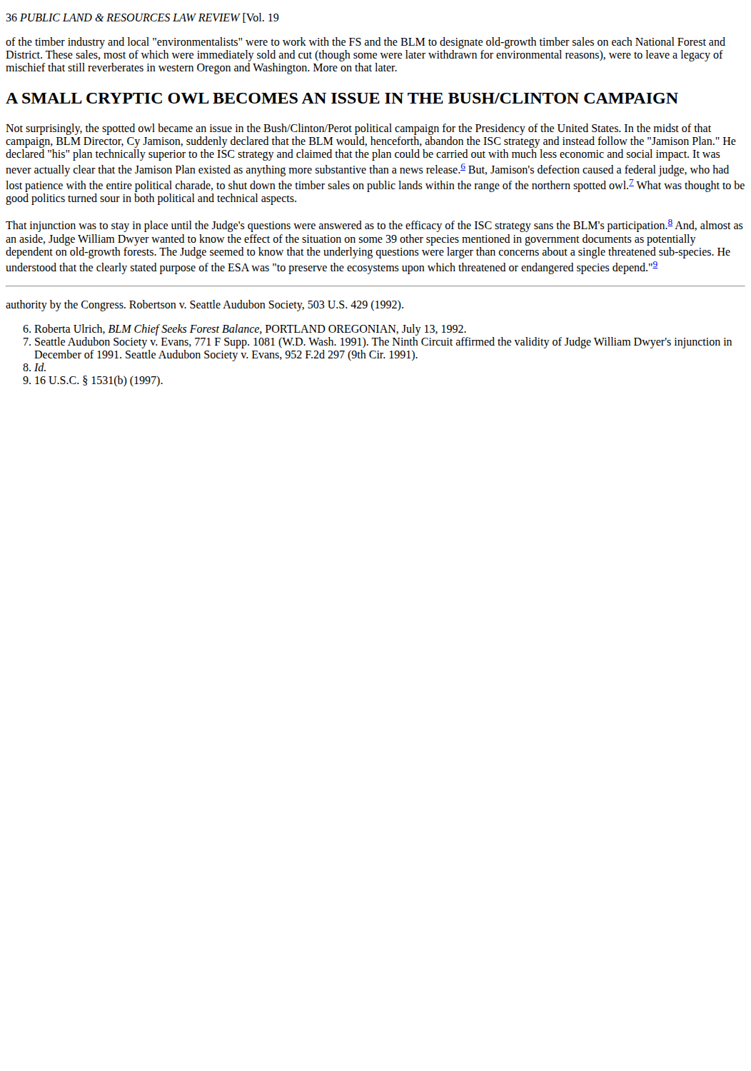36 PUBLIC LAND & RESOURCES LAW REVIEW [Vol. 19
of the timber industry and local "environmentalists" were to work with the FS and the BLM to designate old-growth timber sales on each National Forest and District. These sales, most of which were immediately sold and cut (though some were later withdrawn for environmental reasons), were to leave a legacy of mischief that still reverberates in western Oregon and Washington. More on that later.
A SMALL CRYPTIC OWL BECOMES AN ISSUE IN THE BUSH/CLINTON CAMPAIGN
Not surprisingly, the spotted owl became an issue in the Bush/Clinton/Perot political campaign for the Presidency of the United States. In the midst of that campaign, BLM Director, Cy Jamison, suddenly declared that the BLM would, henceforth, abandon the ISC strategy and instead follow the "Jamison Plan." He declared "his" plan technically superior to the ISC strategy and claimed that the plan could be carried out with much less economic and social impact. It was never actually clear that the Jamison Plan existed as anything more substantive than a news release.6 But, Jamison's defection caused a federal judge, who had lost patience with the entire political charade, to shut down the timber sales on public lands within the range of the northern spotted owl.7 What was thought to be good politics turned sour in both political and technical aspects.
That injunction was to stay in place until the Judge's questions were answered as to the efficacy of the ISC strategy sans the BLM's participation.8 And, almost as an aside, Judge William Dwyer wanted to know the effect of the situation on some 39 other species mentioned in government documents as potentially dependent on old-growth forests. The Judge seemed to know that the underlying questions were larger than concerns about a single threatened sub-species. He understood that the clearly stated purpose of the ESA was "to preserve the ecosystems upon which threatened or endangered species depend."9
authority by the Congress. Robertson v. Seattle Audubon Society, 503 U.S. 429 (1992).
Roberta Ulrich, BLM Chief Seeks Forest Balance, PORTLAND OREGONIAN, July 13, 1992.
Seattle Audubon Society v. Evans, 771 F Supp. 1081 (W.D. Wash. 1991). The Ninth Circuit affirmed the validity of Judge William Dwyer's injunction in December of 1991. Seattle Audubon Society v. Evans, 952 F.2d 297 (9th Cir. 1991).
Id.
16 U.S.C. § 1531(b) (1997).